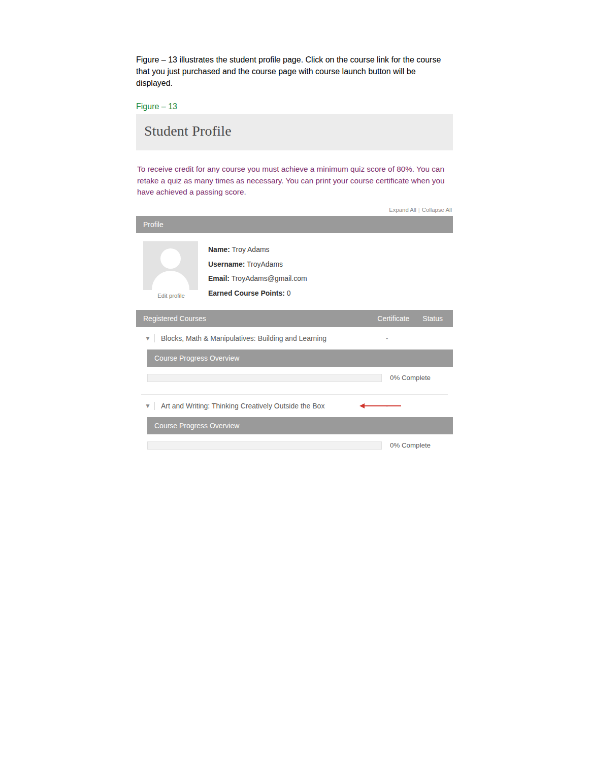Figure – 13 illustrates the student profile page. Click on the course link for the course that you just purchased and the course page with course launch button will be displayed.
Figure – 13
Student Profile
To receive credit for any course you must achieve a minimum quiz score of 80%. You can retake a quiz as many times as necessary. You can print your course certificate when you have achieved a passing score.
Expand All|Collapse All
Profile
Edit profile
Name: Troy Adams
Username: TroyAdams
Email: TroyAdams@gmail.com
Earned Course Points: 0
Registered Courses Certificate Status
▼ Blocks, Math & Manipulatives: Building and Learning -
Course Progress Overview
0% Complete
▼ Art and Writing: Thinking Creatively Outside the Box -
Course Progress Overview
0% Complete